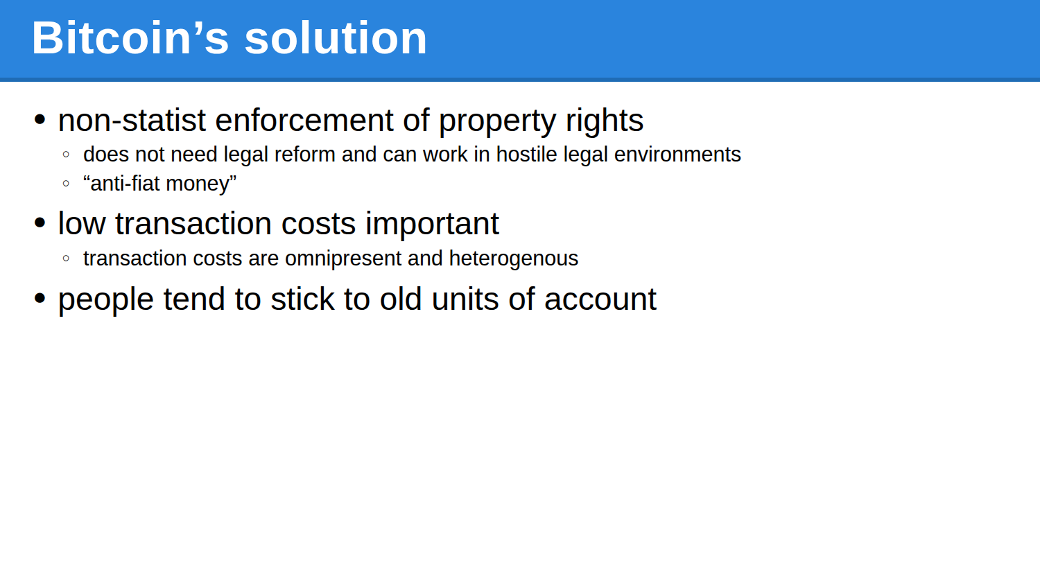Bitcoin’s solution
non-statist enforcement of property rights
does not need legal reform and can work in hostile legal environments
“anti-fiat money”
low transaction costs important
transaction costs are omnipresent and heterogenous
people tend to stick to old units of account